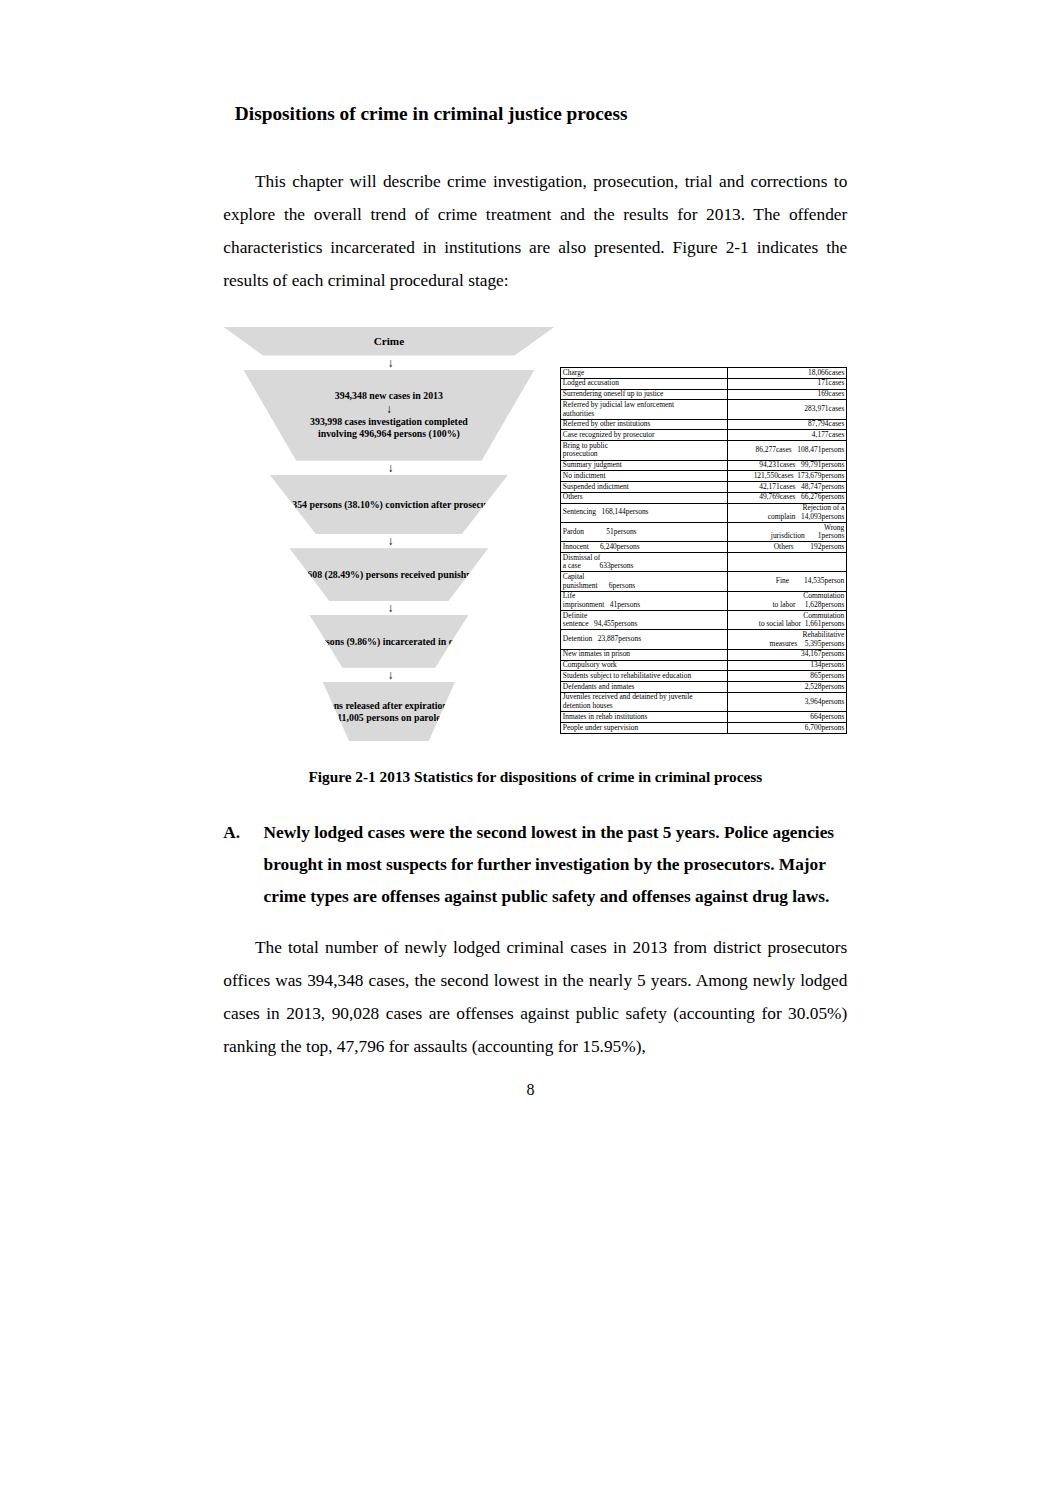Dispositions of crime in criminal justice process
This chapter will describe crime investigation, prosecution, trial and corrections to explore the overall trend of crime treatment and the results for 2013. The offender characteristics incarcerated in institutions are also presented. Figure 2-1 indicates the results of each criminal procedural stage:
Crime
↓
394,348 new cases in 2013
↓
393,998 cases investigation completed
involving 496,964 persons (100%)
↓
189,354 persons (38.10%) conviction after prosecution
↓
141,608 (28.49%) persons received punishment
↓
49,022 persons (9.86%) incarcerated in corrections
↓
23,180 persons released after expiration of sentence
11,005 persons on parole
| Charge | 18,066cases |
| Lodged accusation | 171cases |
| Surrendering oneself up to justice | 169cases |
| Referred by judicial law enforcement authorities | 283,971cases |
| Referred by other institutions | 87,794cases |
| Case recognized by prosecutor | 4,177cases |
| Bring to public prosecution | 86,277cases 108,471persons |
| Summary judgment | 94,231cases 99,791persons |
| No indictment | 121,550cases 173,679persons |
| Suspended indictment | 42,171cases 48,747persons |
| Others | 49,769cases 66,276persons |
| Sentencing 168,144persons | Rejection of a complain 14,093persons |
| Pardon 51persons | Wrong jurisdiction 1persons |
| Innocent 6,240persons | Others 192persons |
| Dismissal of a case 633persons | |
| Capital punishment 6persons | Fine 14,535person |
| Life imprisonment 41persons | Commutation to labor 1,628persons |
| Definite sentence 94,455persons | Commutation to social labor 1,661persons |
| Detention 23,887persons | Rehabilitative measures 5,395persons |
| New inmates in prison | 34,167persons |
| Compulsory work | 134persons |
| Students subject to rehabilitative education | 865persons |
| Defendants and inmates | 2,528persons |
| Juveniles received and detained by juvenile detention houses | 3,964persons |
| Inmates in rehab institutions | 664persons |
| People under supervision | 6,700persons |
Figure 2-1 2013 Statistics for dispositions of crime in criminal process
A. Newly lodged cases were the second lowest in the past 5 years. Police agencies brought in most suspects for further investigation by the prosecutors. Major crime types are offenses against public safety and offenses against drug laws.
The total number of newly lodged criminal cases in 2013 from district prosecutors offices was 394,348 cases, the second lowest in the nearly 5 years. Among newly lodged cases in 2013, 90,028 cases are offenses against public safety (accounting for 30.05%) ranking the top, 47,796 for assaults (accounting for 15.95%),
8